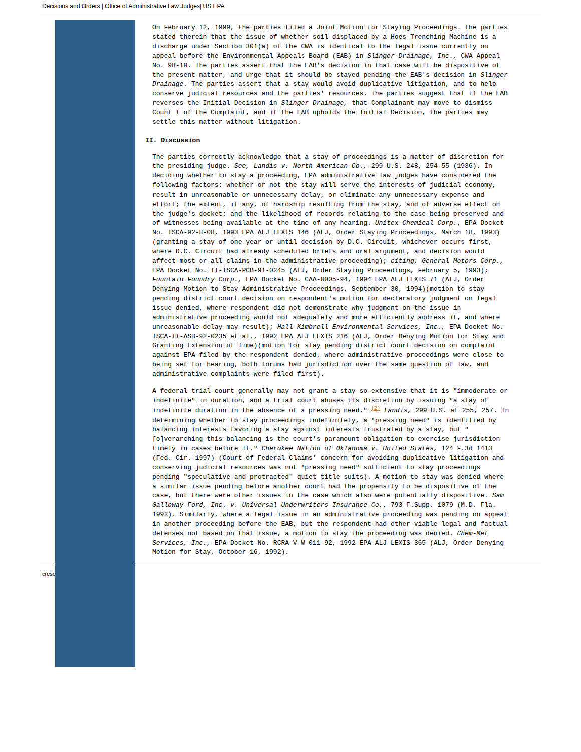Decisions and Orders | Office of Administrative Law Judges| US EPA
On February 12, 1999, the parties filed a Joint Motion for Staying Proceedings. The parties stated therein that the issue of whether soil displaced by a Hoes Trenching Machine is a discharge under Section 301(a) of the CWA is identical to the legal issue currently on appeal before the Environmental Appeals Board (EAB) in Slinger Drainage, Inc., CWA Appeal No. 98-10. The parties assert that the EAB's decision in that case will be dispositive of the present matter, and urge that it should be stayed pending the EAB's decision in Slinger Drainage. The parties assert that a stay would avoid duplicative litigation, and to help conserve judicial resources and the parties' resources. The parties suggest that if the EAB reverses the Initial Decision in Slinger Drainage, that Complainant may move to dismiss Count I of the Complaint, and if the EAB upholds the Initial Decision, the parties may settle this matter without litigation.
II. Discussion
The parties correctly acknowledge that a stay of proceedings is a matter of discretion for the presiding judge. See, Landis v. North American Co., 299 U.S. 248, 254-55 (1936). In deciding whether to stay a proceeding, EPA administrative law judges have considered the following factors: whether or not the stay will serve the interests of judicial economy, result in unreasonable or unnecessary delay, or eliminate any unnecessary expense and effort; the extent, if any, of hardship resulting from the stay, and of adverse effect on the judge's docket; and the likelihood of records relating to the case being preserved and of witnesses being available at the time of any hearing. Unitex Chemical Corp., EPA Docket No. TSCA-92-H-08, 1993 EPA ALJ LEXIS 146 (ALJ, Order Staying Proceedings, March 18, 1993)(granting a stay of one year or until decision by D.C. Circuit, whichever occurs first, where D.C. Circuit had already scheduled briefs and oral argument, and decision would affect most or all claims in the administrative proceeding); citing, General Motors Corp., EPA Docket No. II-TSCA-PCB-91-0245 (ALJ, Order Staying Proceedings, February 5, 1993); Fountain Foundry Corp., EPA Docket No. CAA-0005-94, 1994 EPA ALJ LEXIS 71 (ALJ, Order Denying Motion to Stay Administrative Proceedings, September 30, 1994)(motion to stay pending district court decision on respondent's motion for declaratory judgment on legal issue denied, where respondent did not demonstrate why judgment on the issue in administrative proceeding would not adequately and more efficiently address it, and where unreasonable delay may result); Hall-Kimbrell Environmental Services, Inc., EPA Docket No. TSCA-II-ASB-92-0235 et al., 1992 EPA ALJ LEXIS 216 (ALJ, Order Denying Motion for Stay and Granting Extension of Time)(motion for stay pending district court decision on complaint against EPA filed by the respondent denied, where administrative proceedings were close to being set for hearing, both forums had jurisdiction over the same question of law, and administrative complaints were filed first).
A federal trial court generally may not grant a stay so extensive that it is "immoderate or indefinite" in duration, and a trial court abuses its discretion by issuing "a stay of indefinite duration in the absence of a pressing need." (2) Landis, 299 U.S. at 255, 257. In determining whether to stay proceedings indefinitely, a "pressing need" is identified by balancing interests favoring a stay against interests frustrated by a stay, but "[o]verarching this balancing is the court's paramount obligation to exercise jurisdiction timely in cases before it." Cherokee Nation of Oklahoma v. United States, 124 F.3d 1413 (Fed. Cir. 1997) (Court of Federal Claims' concern for avoiding duplicative litigation and conserving judicial resources was not "pressing need" sufficient to stay proceedings pending "speculative and protracted" quiet title suits). A motion to stay was denied where a similar issue pending before another court had the propensity to be dispositive of the case, but there were other issues in the case which also were potentially dispositive. Sam Galloway Ford, Inc. v. Universal Underwriters Insurance Co., 793 F.Supp. 1079 (M.D. Fla. 1992). Similarly, where a legal issue in an administrative proceeding was pending on appeal in another proceeding before the EAB, but the respondent had other viable legal and factual defenses not based on that issue, a motion to stay the proceeding was denied. Chem-Met Services, Inc., EPA Docket No. RCRA-V-W-011-92, 1992 EPA ALJ LEXIS 365 (ALJ, Order Denying Motion for Stay, October 16, 1992).
crescio.htm[3/24/14, 7:04:21 AM]